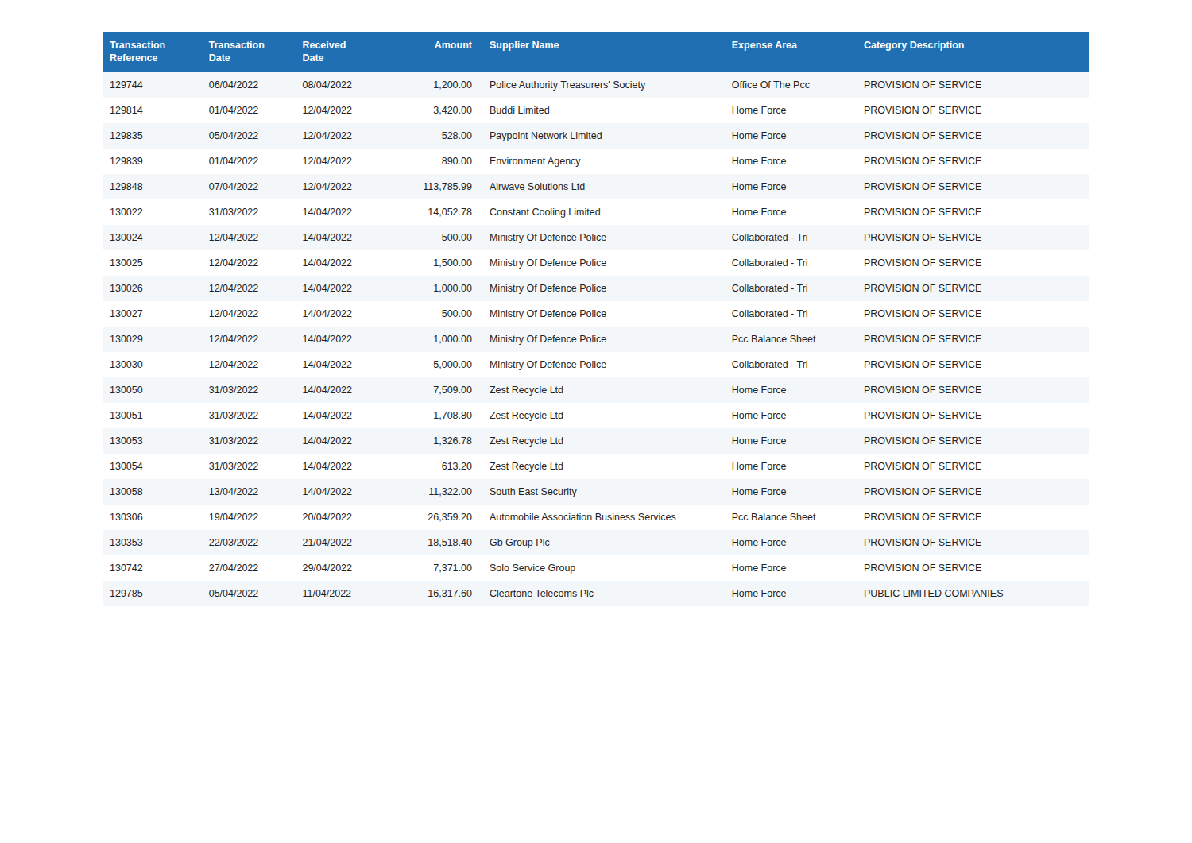| Transaction Reference | Transaction Date | Received Date | Amount | Supplier Name | Expense Area | Category Description |
| --- | --- | --- | --- | --- | --- | --- |
| 129744 | 06/04/2022 | 08/04/2022 | 1,200.00 | Police Authority Treasurers' Society | Office Of The Pcc | PROVISION OF SERVICE |
| 129814 | 01/04/2022 | 12/04/2022 | 3,420.00 | Buddi Limited | Home Force | PROVISION OF SERVICE |
| 129835 | 05/04/2022 | 12/04/2022 | 528.00 | Paypoint Network Limited | Home Force | PROVISION OF SERVICE |
| 129839 | 01/04/2022 | 12/04/2022 | 890.00 | Environment Agency | Home Force | PROVISION OF SERVICE |
| 129848 | 07/04/2022 | 12/04/2022 | 113,785.99 | Airwave Solutions Ltd | Home Force | PROVISION OF SERVICE |
| 130022 | 31/03/2022 | 14/04/2022 | 14,052.78 | Constant Cooling Limited | Home Force | PROVISION OF SERVICE |
| 130024 | 12/04/2022 | 14/04/2022 | 500.00 | Ministry Of Defence Police | Collaborated - Tri | PROVISION OF SERVICE |
| 130025 | 12/04/2022 | 14/04/2022 | 1,500.00 | Ministry Of Defence Police | Collaborated - Tri | PROVISION OF SERVICE |
| 130026 | 12/04/2022 | 14/04/2022 | 1,000.00 | Ministry Of Defence Police | Collaborated - Tri | PROVISION OF SERVICE |
| 130027 | 12/04/2022 | 14/04/2022 | 500.00 | Ministry Of Defence Police | Collaborated - Tri | PROVISION OF SERVICE |
| 130029 | 12/04/2022 | 14/04/2022 | 1,000.00 | Ministry Of Defence Police | Pcc Balance Sheet | PROVISION OF SERVICE |
| 130030 | 12/04/2022 | 14/04/2022 | 5,000.00 | Ministry Of Defence Police | Collaborated - Tri | PROVISION OF SERVICE |
| 130050 | 31/03/2022 | 14/04/2022 | 7,509.00 | Zest Recycle Ltd | Home Force | PROVISION OF SERVICE |
| 130051 | 31/03/2022 | 14/04/2022 | 1,708.80 | Zest Recycle Ltd | Home Force | PROVISION OF SERVICE |
| 130053 | 31/03/2022 | 14/04/2022 | 1,326.78 | Zest Recycle Ltd | Home Force | PROVISION OF SERVICE |
| 130054 | 31/03/2022 | 14/04/2022 | 613.20 | Zest Recycle Ltd | Home Force | PROVISION OF SERVICE |
| 130058 | 13/04/2022 | 14/04/2022 | 11,322.00 | South East Security | Home Force | PROVISION OF SERVICE |
| 130306 | 19/04/2022 | 20/04/2022 | 26,359.20 | Automobile Association Business Services | Pcc Balance Sheet | PROVISION OF SERVICE |
| 130353 | 22/03/2022 | 21/04/2022 | 18,518.40 | Gb Group Plc | Home Force | PROVISION OF SERVICE |
| 130742 | 27/04/2022 | 29/04/2022 | 7,371.00 | Solo Service Group | Home Force | PROVISION OF SERVICE |
| 129785 | 05/04/2022 | 11/04/2022 | 16,317.60 | Cleartone Telecoms Plc | Home Force | PUBLIC LIMITED COMPANIES |